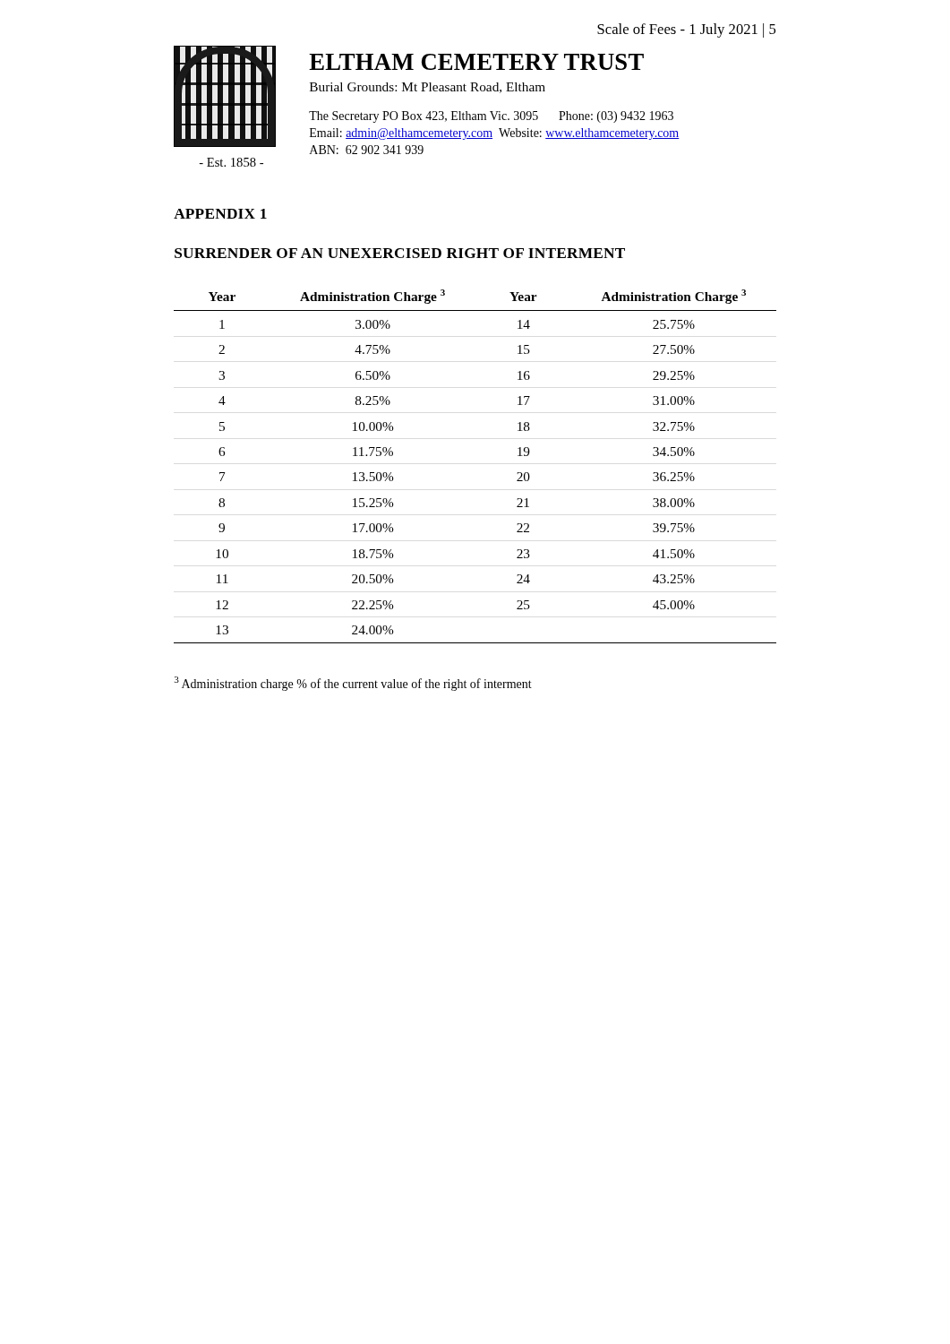Scale of Fees - 1 July 2021 | 5
- Est. 1858 -
ELTHAM CEMETERY TRUST
Burial Grounds: Mt Pleasant Road, Eltham
The Secretary PO Box 423, Eltham Vic. 3095 Phone: (03) 9432 1963
Email: admin@elthamcemetery.com Website: www.elthamcemetery.com
ABN: 62 902 341 939
APPENDIX 1
SURRENDER OF AN UNEXERCISED RIGHT OF INTERMENT
| Year | Administration Charge 3 | Year | Administration Charge 3 |
| --- | --- | --- | --- |
| 1 | 3.00% | 14 | 25.75% |
| 2 | 4.75% | 15 | 27.50% |
| 3 | 6.50% | 16 | 29.25% |
| 4 | 8.25% | 17 | 31.00% |
| 5 | 10.00% | 18 | 32.75% |
| 6 | 11.75% | 19 | 34.50% |
| 7 | 13.50% | 20 | 36.25% |
| 8 | 15.25% | 21 | 38.00% |
| 9 | 17.00% | 22 | 39.75% |
| 10 | 18.75% | 23 | 41.50% |
| 11 | 20.50% | 24 | 43.25% |
| 12 | 22.25% | 25 | 45.00% |
| 13 | 24.00% | | |
3 Administration charge % of the current value of the right of interment